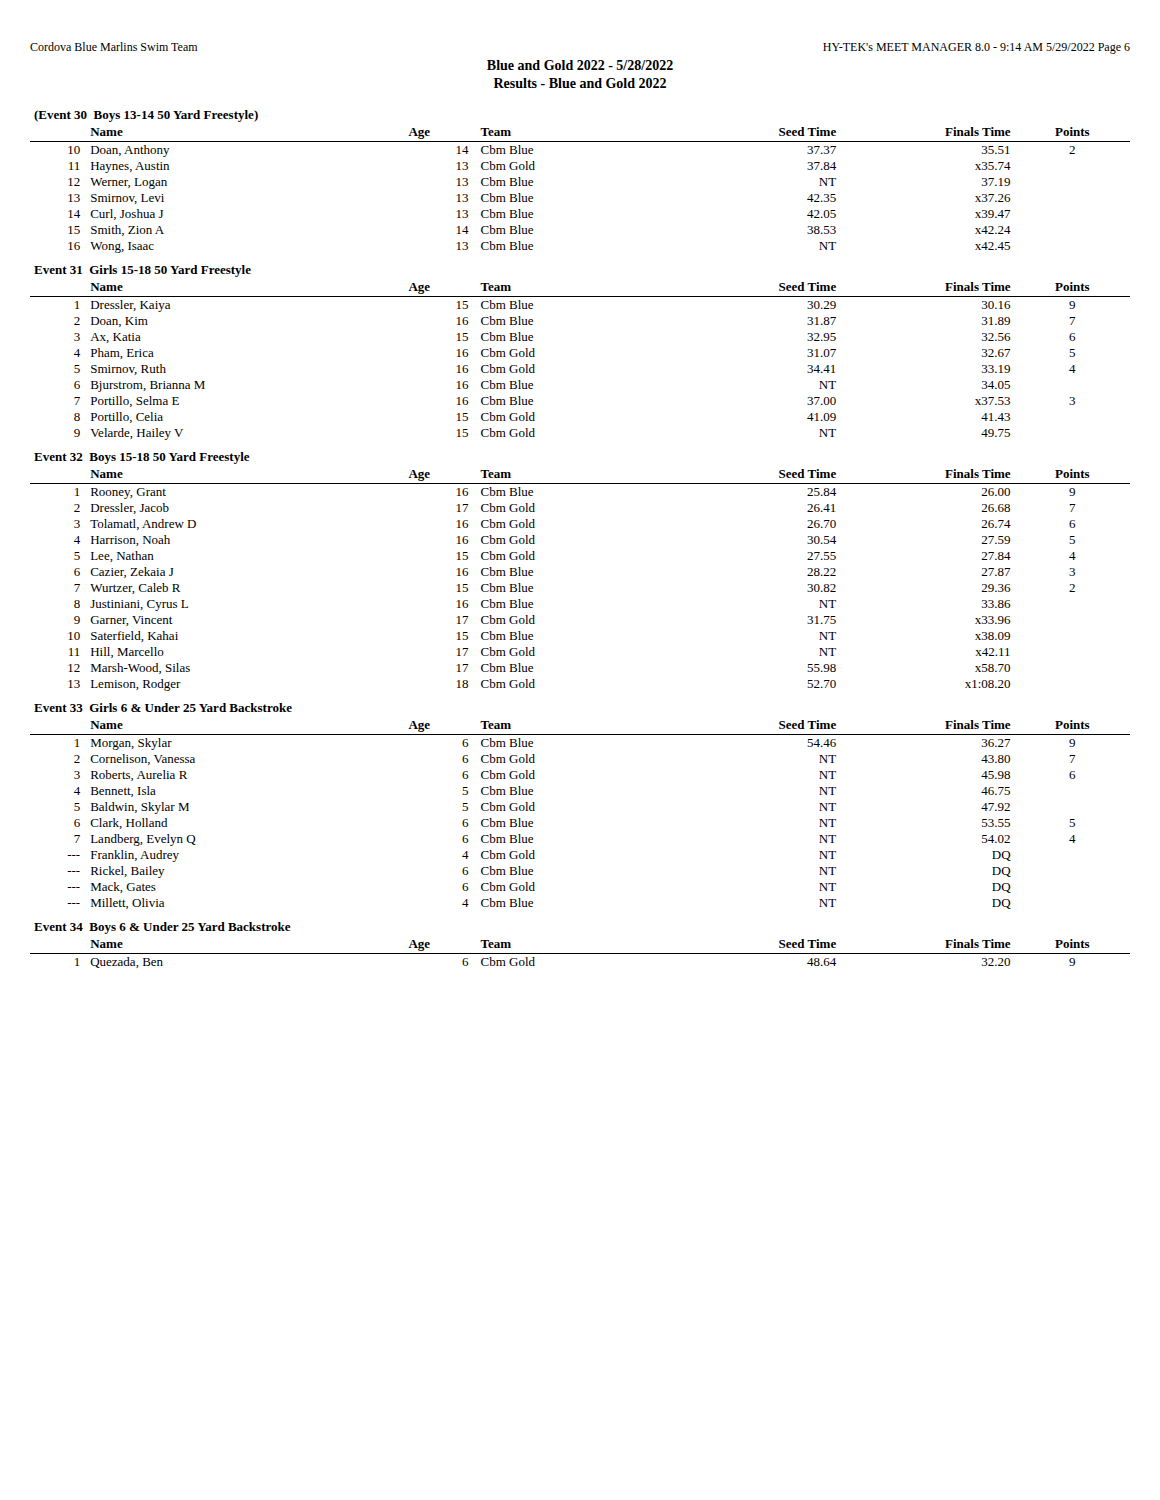Cordova Blue Marlins Swim Team HY-TEK's MEET MANAGER 8.0 - 9:14 AM 5/29/2022 Page 6
Blue and Gold 2022 - 5/28/2022
Results - Blue and Gold 2022
| (Event 30 Boys 13-14 50 Yard Freestyle) |
| | Name | Age | Team | Seed Time | Finals Time | Points |
| 10 | Doan, Anthony | 14 | Cbm Blue | 37.37 | 35.51 | 2 |
| 11 | Haynes, Austin | 13 | Cbm Gold | 37.84 | x35.74 | |
| 12 | Werner, Logan | 13 | Cbm Blue | NT | 37.19 | |
| 13 | Smirnov, Levi | 13 | Cbm Blue | 42.35 | x37.26 | |
| 14 | Curl, Joshua J | 13 | Cbm Blue | 42.05 | x39.47 | |
| 15 | Smith, Zion A | 14 | Cbm Blue | 38.53 | x42.24 | |
| 16 | Wong, Isaac | 13 | Cbm Blue | NT | x42.45 | |
| Event 31 Girls 15-18 50 Yard Freestyle |
| | Name | Age | Team | Seed Time | Finals Time | Points |
| 1 | Dressler, Kaiya | 15 | Cbm Blue | 30.29 | 30.16 | 9 |
| 2 | Doan, Kim | 16 | Cbm Blue | 31.87 | 31.89 | 7 |
| 3 | Ax, Katia | 15 | Cbm Blue | 32.95 | 32.56 | 6 |
| 4 | Pham, Erica | 16 | Cbm Gold | 31.07 | 32.67 | 5 |
| 5 | Smirnov, Ruth | 16 | Cbm Gold | 34.41 | 33.19 | 4 |
| 6 | Bjurstrom, Brianna M | 16 | Cbm Blue | NT | 34.05 | |
| 7 | Portillo, Selma E | 16 | Cbm Blue | 37.00 | x37.53 | 3 |
| 8 | Portillo, Celia | 15 | Cbm Gold | 41.09 | 41.43 | |
| 9 | Velarde, Hailey V | 15 | Cbm Gold | NT | 49.75 | |
| Event 32 Boys 15-18 50 Yard Freestyle |
| | Name | Age | Team | Seed Time | Finals Time | Points |
| 1 | Rooney, Grant | 16 | Cbm Blue | 25.84 | 26.00 | 9 |
| 2 | Dressler, Jacob | 17 | Cbm Gold | 26.41 | 26.68 | 7 |
| 3 | Tolamatl, Andrew D | 16 | Cbm Gold | 26.70 | 26.74 | 6 |
| 4 | Harrison, Noah | 16 | Cbm Gold | 30.54 | 27.59 | 5 |
| 5 | Lee, Nathan | 15 | Cbm Gold | 27.55 | 27.84 | 4 |
| 6 | Cazier, Zekaia J | 16 | Cbm Blue | 28.22 | 27.87 | 3 |
| 7 | Wurtzer, Caleb R | 15 | Cbm Blue | 30.82 | 29.36 | 2 |
| 8 | Justiniani, Cyrus L | 16 | Cbm Blue | NT | 33.86 | |
| 9 | Garner, Vincent | 17 | Cbm Gold | 31.75 | x33.96 | |
| 10 | Saterfield, Kahai | 15 | Cbm Blue | NT | x38.09 | |
| 11 | Hill, Marcello | 17 | Cbm Gold | NT | x42.11 | |
| 12 | Marsh-Wood, Silas | 17 | Cbm Blue | 55.98 | x58.70 | |
| 13 | Lemison, Rodger | 18 | Cbm Gold | 52.70 | x1:08.20 | |
| Event 33 Girls 6 & Under 25 Yard Backstroke |
| | Name | Age | Team | Seed Time | Finals Time | Points |
| 1 | Morgan, Skylar | 6 | Cbm Blue | 54.46 | 36.27 | 9 |
| 2 | Cornelison, Vanessa | 6 | Cbm Gold | NT | 43.80 | 7 |
| 3 | Roberts, Aurelia R | 6 | Cbm Gold | NT | 45.98 | 6 |
| 4 | Bennett, Isla | 5 | Cbm Blue | NT | 46.75 | |
| 5 | Baldwin, Skylar M | 5 | Cbm Gold | NT | 47.92 | |
| 6 | Clark, Holland | 6 | Cbm Blue | NT | 53.55 | 5 |
| 7 | Landberg, Evelyn Q | 6 | Cbm Blue | NT | 54.02 | 4 |
| --- | Franklin, Audrey | 4 | Cbm Gold | NT | DQ | |
| --- | Rickel, Bailey | 6 | Cbm Blue | NT | DQ | |
| --- | Mack, Gates | 6 | Cbm Gold | NT | DQ | |
| --- | Millett, Olivia | 4 | Cbm Blue | NT | DQ | |
| Event 34 Boys 6 & Under 25 Yard Backstroke |
| | Name | Age | Team | Seed Time | Finals Time | Points |
| 1 | Quezada, Ben | 6 | Cbm Gold | 48.64 | 32.20 | 9 |